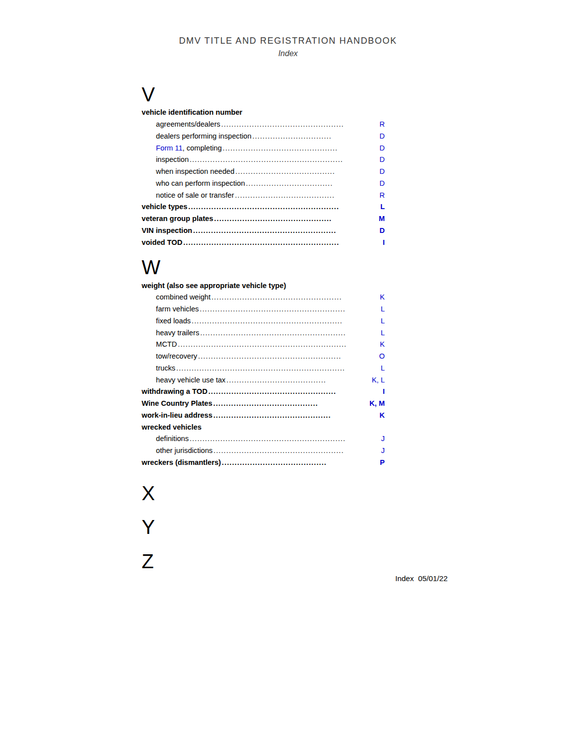DMV TITLE AND REGISTRATION HANDBOOK
Index
V
vehicle identification number
agreements/dealers ................................................ R
dealers performing inspection ............................... D
Form 11, completing ............................................. D
inspection ............................................................ D
when inspection needed ....................................... D
who can perform inspection .................................. D
notice of sale or transfer ....................................... R
vehicle types ........................................................... L
veteran group plates .............................................. M
VIN inspection ........................................................ D
voided TOD ............................................................. I
W
weight (also see appropriate vehicle type)
combined weight ................................................... K
farm vehicles ......................................................... L
fixed loads ........................................................... L
heavy trailers ......................................................... L
MCTD .................................................................. K
tow/recovery ........................................................ O
trucks .................................................................. L
heavy vehicle use tax ....................................... K, L
withdrawing a TOD .................................................. I
Wine Country Plates ......................................... K, M
work-in-lieu address .............................................. K
wrecked vehicles
definitions ............................................................. J
other jurisdictions ................................................... J
wreckers (dismantlers) ......................................... P
X
Y
Z
Index 05/01/22